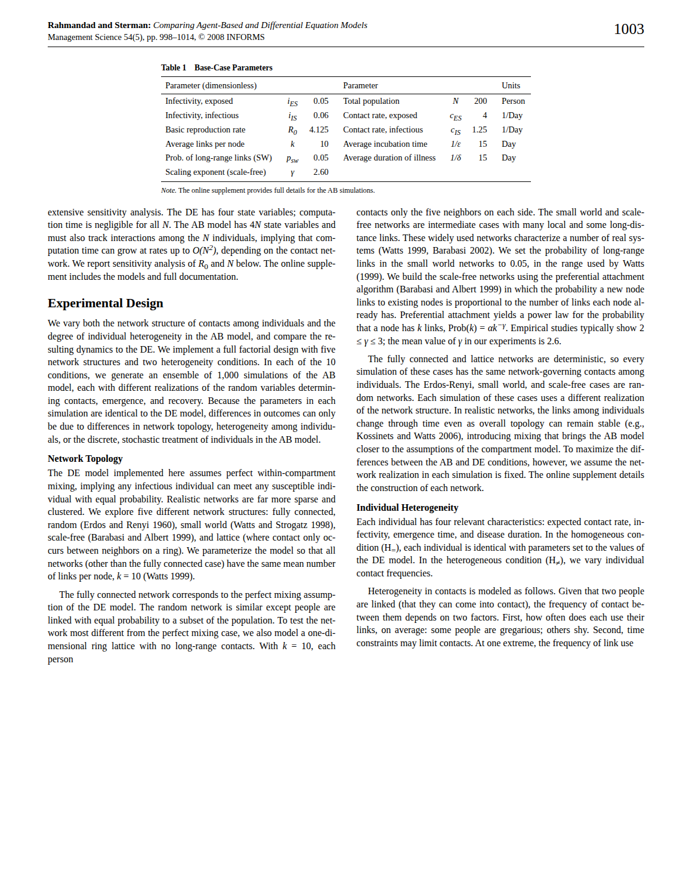Rahmandad and Sterman: Comparing Agent-Based and Differential Equation Models
Management Science 54(5), pp. 998–1014, © 2008 INFORMS
1003
Table 1 Base-Case Parameters
| Parameter (dimensionless) | | | Parameter | | | Units |
| --- | --- | --- | --- | --- | --- | --- |
| Infectivity, exposed | i ES | 0.05 | Total population | N | 200 | Person |
| Infectivity, infectious | i IS | 0.06 | Contact rate, exposed | c ES | 4 | 1/Day |
| Basic reproduction rate | R 0 | 4.125 | Contact rate, infectious | c IS | 1.25 | 1/Day |
| Average links per node | k | 10 | Average incubation time | 1/ε | 15 | Day |
| Prob. of long-range links (SW) | p sw | 0.05 | Average duration of illness | 1/δ | 15 | Day |
| Scaling exponent (scale-free) | γ | 2.60 | | | | |
Note. The online supplement provides full details for the AB simulations.
extensive sensitivity analysis. The DE has four state variables; computation time is negligible for all N. The AB model has 4N state variables and must also track interactions among the N individuals, implying that computation time can grow at rates up to O(N2), depending on the contact network. We report sensitivity analysis of R0 and N below. The online supplement includes the models and full documentation.
Experimental Design
We vary both the network structure of contacts among individuals and the degree of individual heterogeneity in the AB model, and compare the resulting dynamics to the DE. We implement a full factorial design with five network structures and two heterogeneity conditions. In each of the 10 conditions, we generate an ensemble of 1,000 simulations of the AB model, each with different realizations of the random variables determining contacts, emergence, and recovery. Because the parameters in each simulation are identical to the DE model, differences in outcomes can only be due to differences in network topology, heterogeneity among individuals, or the discrete, stochastic treatment of individuals in the AB model.
Network Topology
The DE model implemented here assumes perfect within-compartment mixing, implying any infectious individual can meet any susceptible individual with equal probability. Realistic networks are far more sparse and clustered. We explore five different network structures: fully connected, random (Erdos and Renyi 1960), small world (Watts and Strogatz 1998), scale-free (Barabasi and Albert 1999), and lattice (where contact only occurs between neighbors on a ring). We parameterize the model so that all networks (other than the fully connected case) have the same mean number of links per node, k = 10 (Watts 1999).
The fully connected network corresponds to the perfect mixing assumption of the DE model. The random network is similar except people are linked with equal probability to a subset of the population. To test the network most different from the perfect mixing case, we also model a one-dimensional ring lattice with no long-range contacts. With k = 10, each person
contacts only the five neighbors on each side. The small world and scale-free networks are intermediate cases with many local and some long-distance links. These widely used networks characterize a number of real systems (Watts 1999, Barabasi 2002). We set the probability of long-range links in the small world networks to 0.05, in the range used by Watts (1999). We build the scale-free networks using the preferential attachment algorithm (Barabasi and Albert 1999) in which the probability a new node links to existing nodes is proportional to the number of links each node already has. Preferential attachment yields a power law for the probability that a node has k links, Prob(k) = αk−γ. Empirical studies typically show 2 ≤ γ ≤ 3; the mean value of γ in our experiments is 2.6.
The fully connected and lattice networks are deterministic, so every simulation of these cases has the same network-governing contacts among individuals. The Erdos-Renyi, small world, and scale-free cases are random networks. Each simulation of these cases uses a different realization of the network structure. In realistic networks, the links among individuals change through time even as overall topology can remain stable (e.g., Kossinets and Watts 2006), introducing mixing that brings the AB model closer to the assumptions of the compartment model. To maximize the differences between the AB and DE conditions, however, we assume the network realization in each simulation is fixed. The online supplement details the construction of each network.
Individual Heterogeneity
Each individual has four relevant characteristics: expected contact rate, infectivity, emergence time, and disease duration. In the homogeneous condition (H=), each individual is identical with parameters set to the values of the DE model. In the heterogeneous condition (H≠), we vary individual contact frequencies.
Heterogeneity in contacts is modeled as follows. Given that two people are linked (that they can come into contact), the frequency of contact between them depends on two factors. First, how often does each use their links, on average: some people are gregarious; others shy. Second, time constraints may limit contacts. At one extreme, the frequency of link use